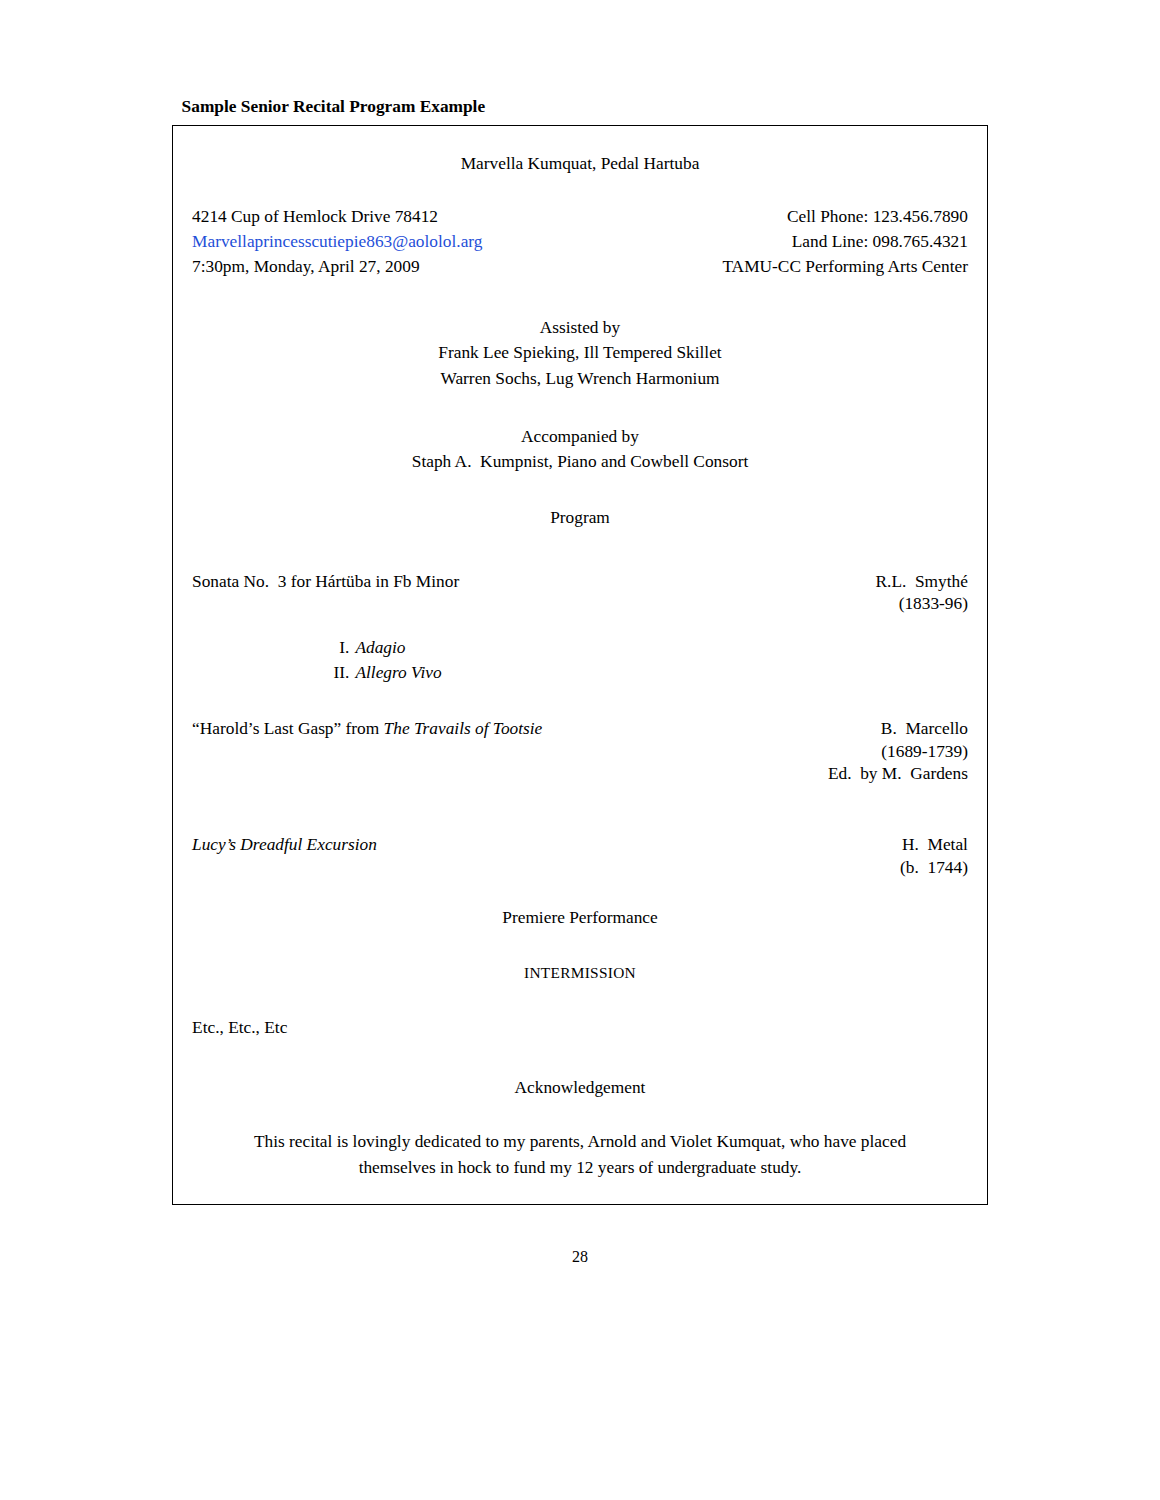Sample Senior Recital Program Example
Marvella Kumquat, Pedal Hartuba
| 4214 Cup of Hemlock Drive 78412 | Cell Phone: 123.456.7890 |
| Marvellaprincesscutiepie863@aololol.arg | Land Line: 098.765.4321 |
| 7:30pm, Monday, April 27, 2009 | TAMU-CC Performing Arts Center |
Assisted by
Frank Lee Spieking, Ill Tempered Skillet
Warren Sochs, Lug Wrench Harmonium
Accompanied by
Staph A. Kumpnist, Piano and Cowbell Consort
Program
| Sonata No. 3 for Hártüba in Fb Minor | R.L. Smythé |
| | (1833-96) |
I. Adagio
II. Allegro Vivo
| “Harold’s Last Gasp” from The Travails of Tootsie | B. Marcello |
| | (1689-1739) |
| | Ed. by M. Gardens |
| Lucy’s Dreadful Excursion | H. Metal |
| | (b. 1744) |
Premiere Performance
INTERMISSION
Etc., Etc., Etc
Acknowledgement
This recital is lovingly dedicated to my parents, Arnold and Violet Kumquat, who have placed themselves in hock to fund my 12 years of undergraduate study.
28